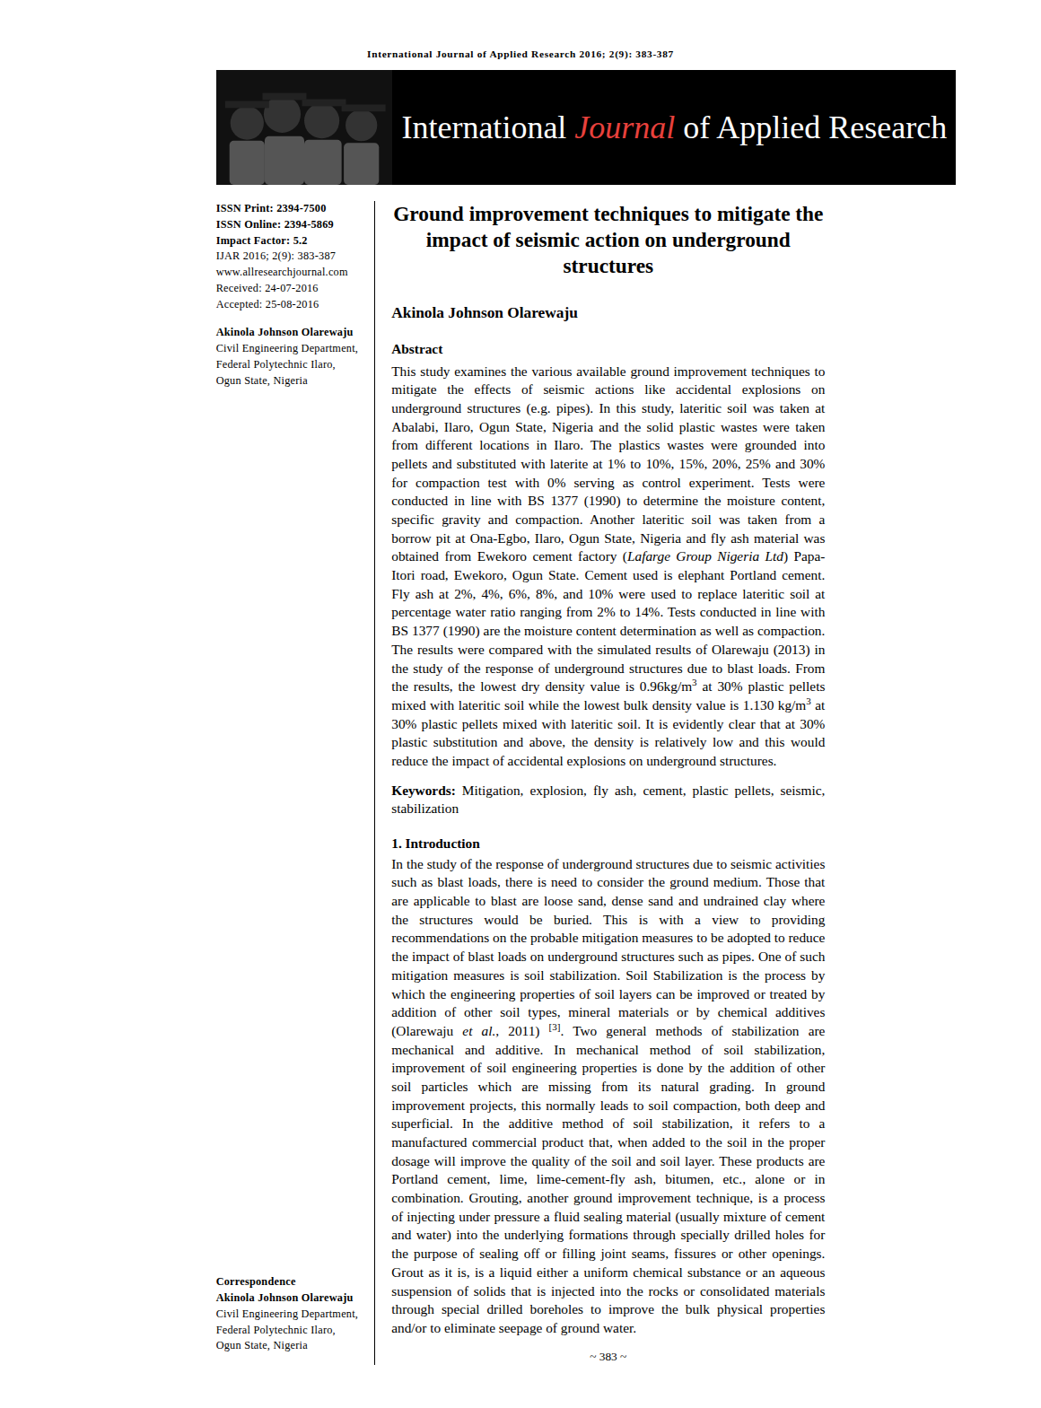International Journal of Applied Research 2016; 2(9): 383-387
International Journal of Applied Research
ISSN Print: 2394-7500
ISSN Online: 2394-5869
Impact Factor: 5.2
IJAR 2016; 2(9): 383-387
www.allresearchjournal.com
Received: 24-07-2016
Accepted: 25-08-2016
Akinola Johnson Olarewaju
Civil Engineering Department,
Federal Polytechnic Ilaro,
Ogun State, Nigeria
Correspondence
Akinola Johnson Olarewaju
Civil Engineering Department,
Federal Polytechnic Ilaro,
Ogun State, Nigeria
Ground improvement techniques to mitigate the impact of seismic action on underground structures
Akinola Johnson Olarewaju
Abstract
This study examines the various available ground improvement techniques to mitigate the effects of seismic actions like accidental explosions on underground structures (e.g. pipes). In this study, lateritic soil was taken at Abalabi, Ilaro, Ogun State, Nigeria and the solid plastic wastes were taken from different locations in Ilaro. The plastics wastes were grounded into pellets and substituted with laterite at 1% to 10%, 15%, 20%, 25% and 30% for compaction test with 0% serving as control experiment. Tests were conducted in line with BS 1377 (1990) to determine the moisture content, specific gravity and compaction. Another lateritic soil was taken from a borrow pit at Ona-Egbo, Ilaro, Ogun State, Nigeria and fly ash material was obtained from Ewekoro cement factory (Lafarge Group Nigeria Ltd) Papa-Itori road, Ewekoro, Ogun State. Cement used is elephant Portland cement. Fly ash at 2%, 4%, 6%, 8%, and 10% were used to replace lateritic soil at percentage water ratio ranging from 2% to 14%. Tests conducted in line with BS 1377 (1990) are the moisture content determination as well as compaction. The results were compared with the simulated results of Olarewaju (2013) in the study of the response of underground structures due to blast loads. From the results, the lowest dry density value is 0.96kg/m3 at 30% plastic pellets mixed with lateritic soil while the lowest bulk density value is 1.130 kg/m3 at 30% plastic pellets mixed with lateritic soil. It is evidently clear that at 30% plastic substitution and above, the density is relatively low and this would reduce the impact of accidental explosions on underground structures.
Keywords: Mitigation, explosion, fly ash, cement, plastic pellets, seismic, stabilization
1. Introduction
In the study of the response of underground structures due to seismic activities such as blast loads, there is need to consider the ground medium. Those that are applicable to blast are loose sand, dense sand and undrained clay where the structures would be buried. This is with a view to providing recommendations on the probable mitigation measures to be adopted to reduce the impact of blast loads on underground structures such as pipes. One of such mitigation measures is soil stabilization. Soil Stabilization is the process by which the engineering properties of soil layers can be improved or treated by addition of other soil types, mineral materials or by chemical additives (Olarewaju et al., 2011) [3]. Two general methods of stabilization are mechanical and additive. In mechanical method of soil stabilization, improvement of soil engineering properties is done by the addition of other soil particles which are missing from its natural grading. In ground improvement projects, this normally leads to soil compaction, both deep and superficial. In the additive method of soil stabilization, it refers to a manufactured commercial product that, when added to the soil in the proper dosage will improve the quality of the soil and soil layer. These products are Portland cement, lime, lime-cement-fly ash, bitumen, etc., alone or in combination. Grouting, another ground improvement technique, is a process of injecting under pressure a fluid sealing material (usually mixture of cement and water) into the underlying formations through specially drilled holes for the purpose of sealing off or filling joint seams, fissures or other openings. Grout as it is, is a liquid either a uniform chemical substance or an aqueous suspension of solids that is injected into the rocks or consolidated materials through special drilled boreholes to improve the bulk physical properties and/or to eliminate seepage of ground water.
~ 383 ~